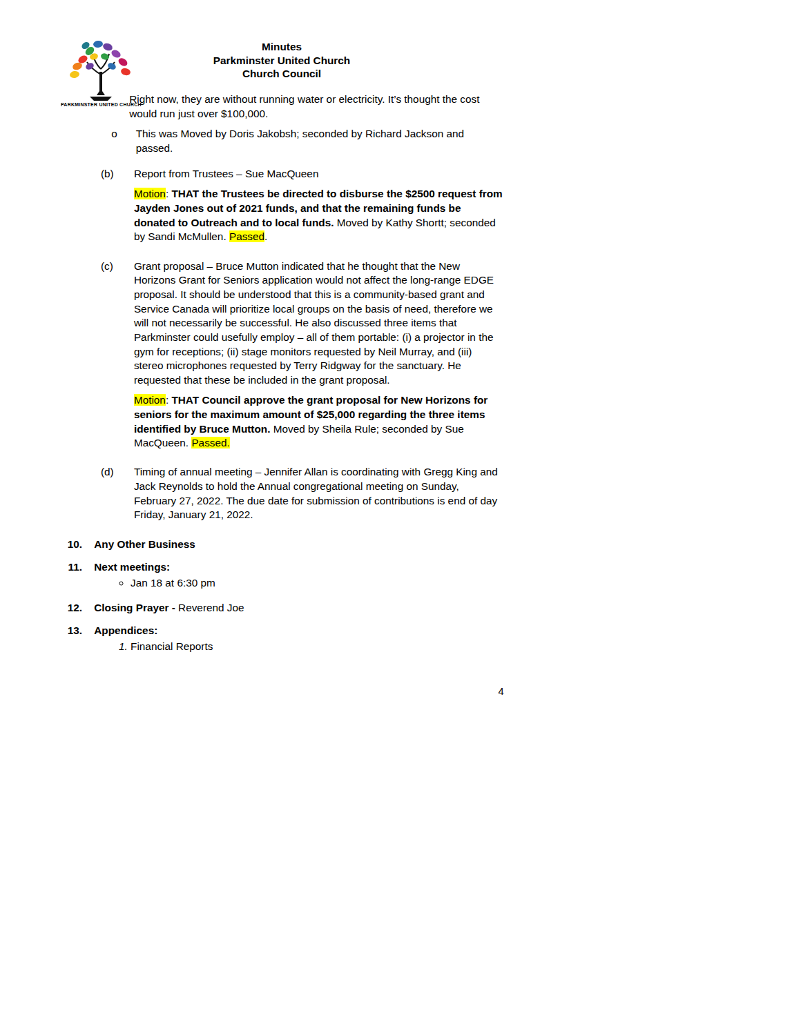PARKMINSTER UNITED CHURCH
Minutes Parkminster United Church Church Council
Right now, they are without running water or electricity. It’s thought the cost would run just over $100,000.
o This was Moved by Doris Jakobsh; seconded by Richard Jackson and passed.
(b)
Report from Trustees – Sue MacQueen
Motion: THAT the Trustees be directed to disburse the $2500 request from Jayden Jones out of 2021 funds, and that the remaining funds be donated to Outreach and to local funds. Moved by Kathy Shortt; seconded by Sandi McMullen. Passed.
(c)
Grant proposal – Bruce Mutton indicated that he thought that the New Horizons Grant for Seniors application would not affect the long-range EDGE proposal. It should be understood that this is a community-based grant and Service Canada will prioritize local groups on the basis of need, therefore we will not necessarily be successful. He also discussed three items that Parkminster could usefully employ – all of them portable: (i) a projector in the gym for receptions; (ii) stage monitors requested by Neil Murray, and (iii) stereo microphones requested by Terry Ridgway for the sanctuary. He requested that these be included in the grant proposal.
Motion: THAT Council approve the grant proposal for New Horizons for seniors for the maximum amount of $25,000 regarding the three items identified by Bruce Mutton. Moved by Sheila Rule; seconded by Sue MacQueen. Passed.
(d)
Timing of annual meeting – Jennifer Allan is coordinating with Gregg King and Jack Reynolds to hold the Annual congregational meeting on Sunday, February 27, 2022. The due date for submission of contributions is end of day Friday, January 21, 2022.
10.
Any Other Business
11.
Next meetings:
Jan 18 at 6:30 pm
12.
Closing Prayer - Reverend Joe
13.
Appendices:
Financial Reports
4